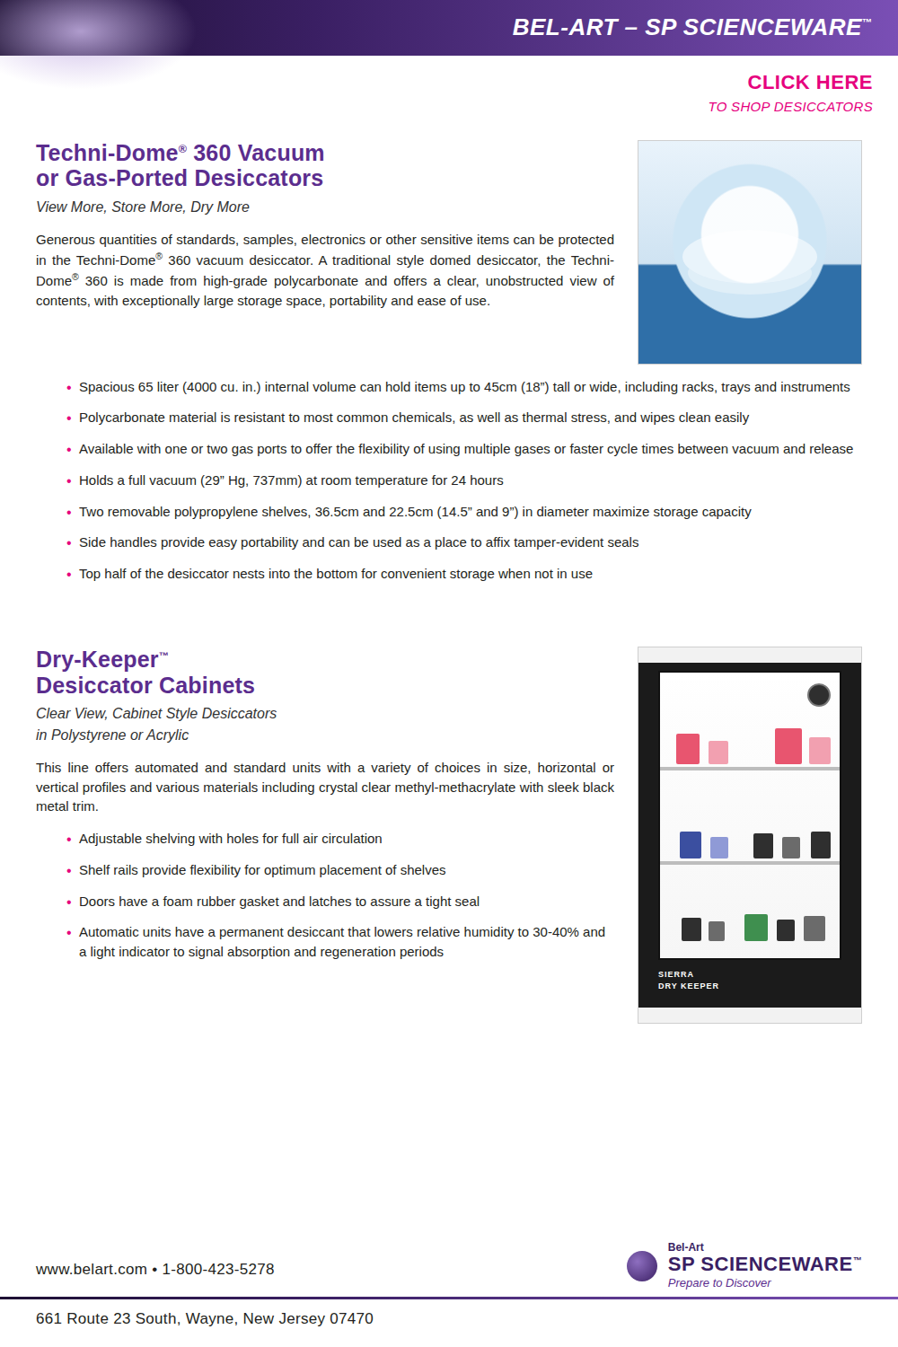BEL-ART – SP SCIENCEWARE™
CLICK HERE TO SHOP DESICCATORS
Techni-Dome® 360 Vacuum
or Gas-Ported Desiccators
View More, Store More, Dry More
Generous quantities of standards, samples, electronics or other sensitive items can be protected in the Techni-Dome® 360 vacuum desiccator. A traditional style domed desiccator, the Techni-Dome® 360 is made from high-grade polycarbonate and offers a clear, unobstructed view of contents, with exceptionally large storage space, portability and ease of use.
Spacious 65 liter (4000 cu. in.) internal volume can hold items up to 45cm (18”) tall or wide, including racks, trays and instruments
Polycarbonate material is resistant to most common chemicals, as well as thermal stress, and wipes clean easily
Available with one or two gas ports to offer the flexibility of using multiple gases or faster cycle times between vacuum and release
Holds a full vacuum (29” Hg, 737mm) at room temperature for 24 hours
Two removable polypropylene shelves, 36.5cm and 22.5cm (14.5” and 9”) in diameter maximize storage capacity
Side handles provide easy portability and can be used as a place to affix tamper-evident seals
Top half of the desiccator nests into the bottom for convenient storage when not in use
Dry-Keeper™
Desiccator Cabinets
Clear View, Cabinet Style Desiccators
in Polystyrene or Acrylic
This line offers automated and standard units with a variety of choices in size, horizontal or vertical profiles and various materials including crystal clear methyl-methacrylate with sleek black metal trim.
Adjustable shelving with holes for full air circulation
Shelf rails provide flexibility for optimum placement of shelves
Doors have a foam rubber gasket and latches to assure a tight seal
Automatic units have a permanent desiccant that lowers relative humidity to 30-40% and a light indicator to signal absorption and regeneration periods
SIERRA
DRY KEEPER
www.belart.com • 1-800-423-5278
Bel-Art SP SCIENCEWARE™ Prepare to Discover
661 Route 23 South, Wayne, New Jersey 07470